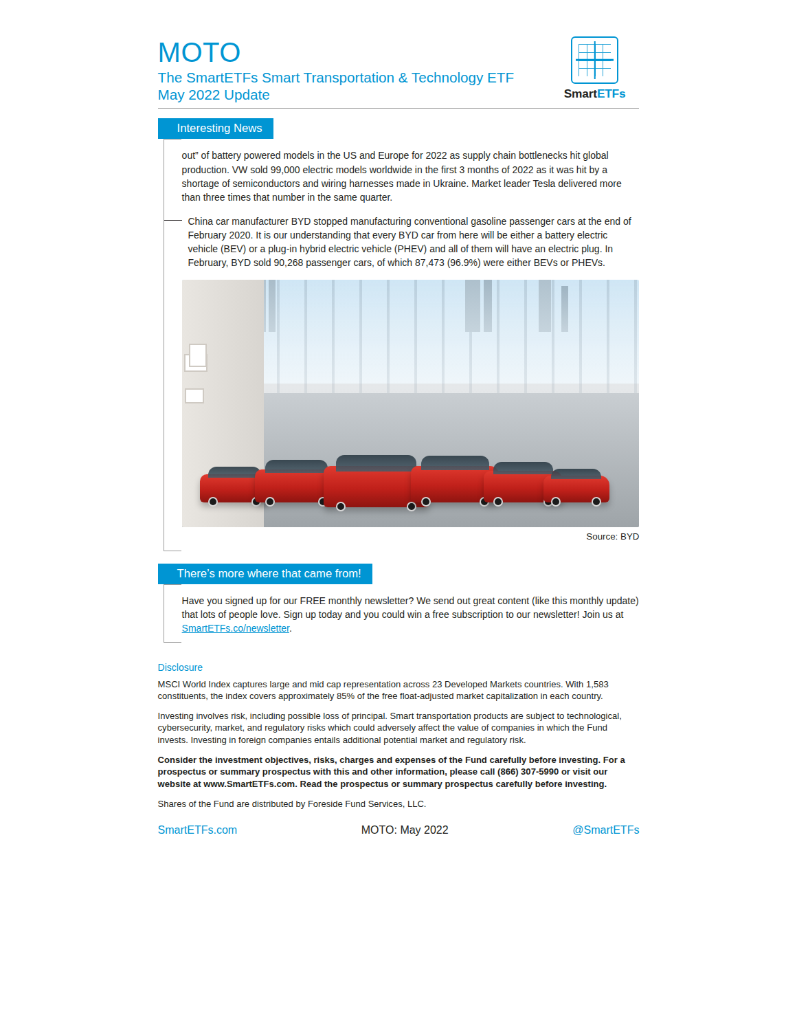MOTO
The SmartETFs Smart Transportation & Technology ETF
May 2022 Update
SmartETFs
Interesting News
out” of battery powered models in the US and Europe for 2022 as supply chain bottlenecks hit global production. VW sold 99,000 electric models worldwide in the first 3 months of 2022 as it was hit by a shortage of semiconductors and wiring harnesses made in Ukraine. Market leader Tesla delivered more than three times that number in the same quarter.
China car manufacturer BYD stopped manufacturing conventional gasoline passenger cars at the end of February 2020. It is our understanding that every BYD car from here will be either a battery electric vehicle (BEV) or a plug-in hybrid electric vehicle (PHEV) and all of them will have an electric plug. In February, BYD sold 90,268 passenger cars, of which 87,473 (96.9%) were either BEVs or PHEVs.
Source: BYD
There’s more where that came from!
Have you signed up for our FREE monthly newsletter? We send out great content (like this monthly update) that lots of people love. Sign up today and you could win a free subscription to our newsletter! Join us at SmartETFs.co/newsletter.
Disclosure
MSCI World Index captures large and mid cap representation across 23 Developed Markets countries. With 1,583 constituents, the index covers approximately 85% of the free float-adjusted market capitalization in each country.
Investing involves risk, including possible loss of principal. Smart transportation products are subject to technological, cybersecurity, market, and regulatory risks which could adversely affect the value of companies in which the Fund invests. Investing in foreign companies entails additional potential market and regulatory risk.
Consider the investment objectives, risks, charges and expenses of the Fund carefully before investing. For a prospectus or summary prospectus with this and other information, please call (866) 307-5990 or visit our website at www.SmartETFs.com. Read the prospectus or summary prospectus carefully before investing.
Shares of the Fund are distributed by Foreside Fund Services, LLC.
SmartETFs.com
MOTO: May 2022
@SmartETFs